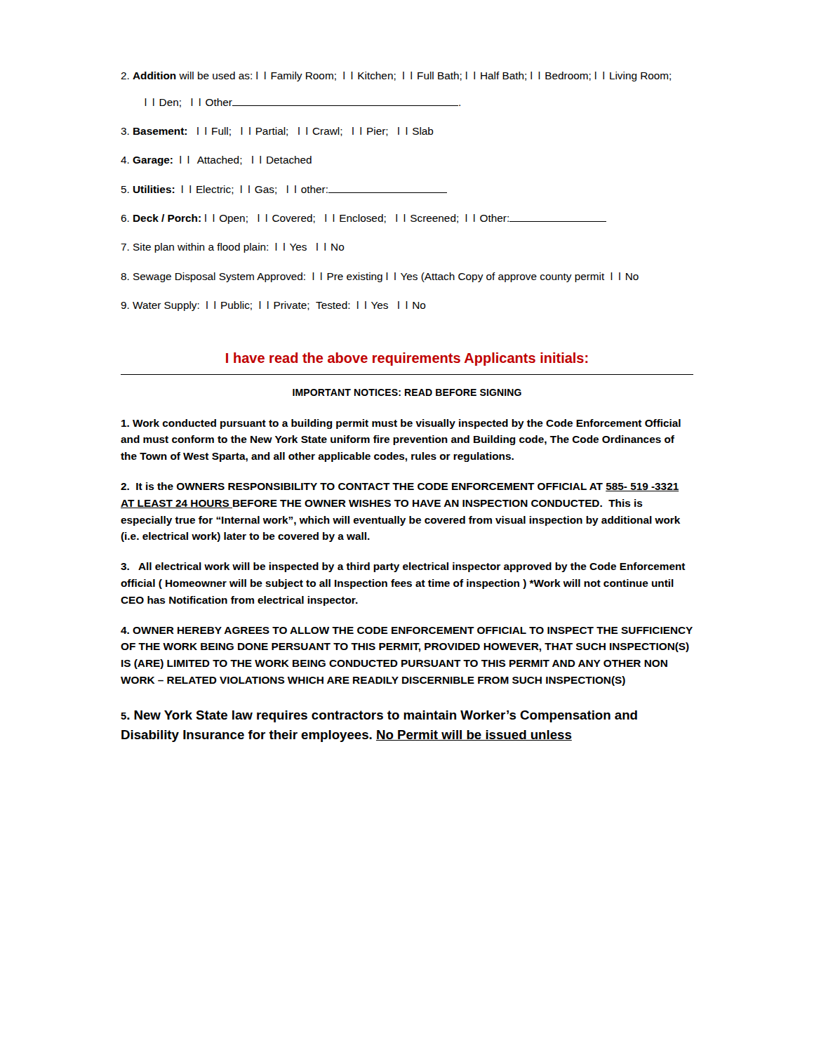2. Addition will be used as: l l Family Room; l l Kitchen; l l Full Bath; l l Half Bath; l l Bedroom; l l Living Room; l l Den; l l Other .
3. Basement: l l Full; l l Partial; l l Crawl; l l Pier; l l Slab
4. Garage: l l Attached; l l Detached
5. Utilities: l l Electric; l l Gas; l l other:
6. Deck / Porch: l l Open; l l Covered; l l Enclosed; l l Screened; l l Other:
7. Site plan within a flood plain: l l Yes l l No
8. Sewage Disposal System Approved: l l Pre existing l l Yes (Attach Copy of approve county permit l l No
9. Water Supply: l l Public; l l Private; Tested: l l Yes l l No
I have read the above requirements Applicants initials:
IMPORTANT NOTICES: READ BEFORE SIGNING
1. Work conducted pursuant to a building permit must be visually inspected by the Code Enforcement Official and must conform to the New York State uniform fire prevention and Building code, The Code Ordinances of the Town of West Sparta, and all other applicable codes, rules or regulations.
2. It is the OWNERS RESPONSIBILITY TO CONTACT THE CODE ENFORCEMENT OFFICIAL AT 585- 519 -3321 AT LEAST 24 HOURS BEFORE THE OWNER WISHES TO HAVE AN INSPECTION CONDUCTED. This is especially true for “Internal work”, which will eventually be covered from visual inspection by additional work (i.e. electrical work) later to be covered by a wall.
3. All electrical work will be inspected by a third party electrical inspector approved by the Code Enforcement official ( Homeowner will be subject to all Inspection fees at time of inspection ) *Work will not continue until CEO has Notification from electrical inspector.
4. OWNER HEREBY AGREES TO ALLOW THE CODE ENFORCEMENT OFFICIAL TO INSPECT THE SUFFICIENCY OF THE WORK BEING DONE PERSUANT TO THIS PERMIT, PROVIDED HOWEVER, THAT SUCH INSPECTION(S) IS (ARE) LIMITED TO THE WORK BEING CONDUCTED PURSUANT TO THIS PERMIT AND ANY OTHER NON WORK – RELATED VIOLATIONS WHICH ARE READILY DISCERNIBLE FROM SUCH INSPECTION(S)
5. New York State law requires contractors to maintain Worker’s Compensation and Disability Insurance for their employees. No Permit will be issued unless